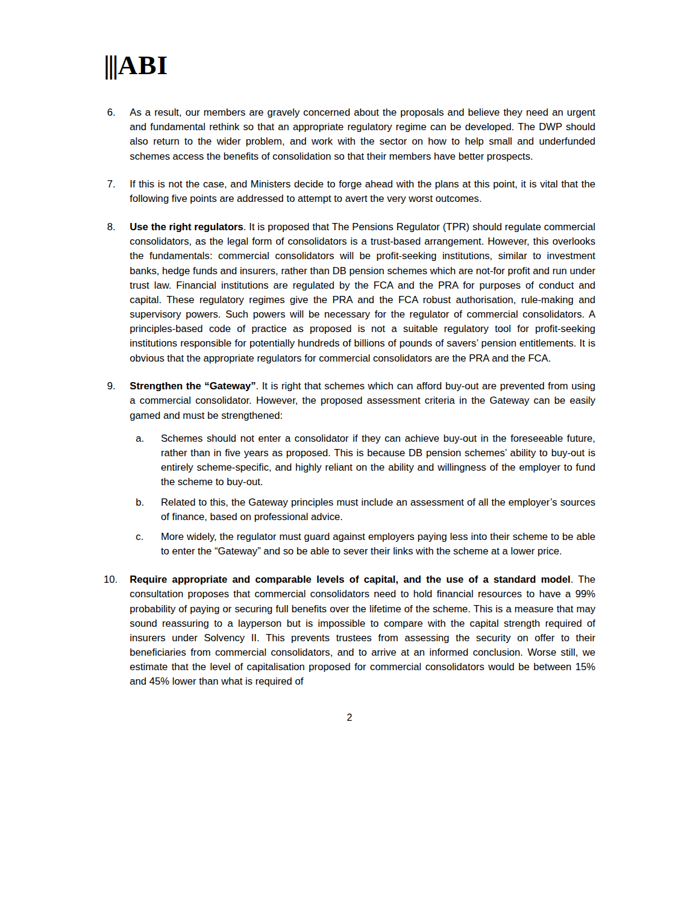|||ABI
As a result, our members are gravely concerned about the proposals and believe they need an urgent and fundamental rethink so that an appropriate regulatory regime can be developed. The DWP should also return to the wider problem, and work with the sector on how to help small and underfunded schemes access the benefits of consolidation so that their members have better prospects.
If this is not the case, and Ministers decide to forge ahead with the plans at this point, it is vital that the following five points are addressed to attempt to avert the very worst outcomes.
Use the right regulators. It is proposed that The Pensions Regulator (TPR) should regulate commercial consolidators, as the legal form of consolidators is a trust-based arrangement. However, this overlooks the fundamentals: commercial consolidators will be profit-seeking institutions, similar to investment banks, hedge funds and insurers, rather than DB pension schemes which are not-for profit and run under trust law. Financial institutions are regulated by the FCA and the PRA for purposes of conduct and capital. These regulatory regimes give the PRA and the FCA robust authorisation, rule-making and supervisory powers. Such powers will be necessary for the regulator of commercial consolidators. A principles-based code of practice as proposed is not a suitable regulatory tool for profit-seeking institutions responsible for potentially hundreds of billions of pounds of savers’ pension entitlements. It is obvious that the appropriate regulators for commercial consolidators are the PRA and the FCA.
Strengthen the “Gateway”. It is right that schemes which can afford buy-out are prevented from using a commercial consolidator. However, the proposed assessment criteria in the Gateway can be easily gamed and must be strengthened:
Schemes should not enter a consolidator if they can achieve buy-out in the foreseeable future, rather than in five years as proposed. This is because DB pension schemes’ ability to buy-out is entirely scheme-specific, and highly reliant on the ability and willingness of the employer to fund the scheme to buy-out.
Related to this, the Gateway principles must include an assessment of all the employer’s sources of finance, based on professional advice.
More widely, the regulator must guard against employers paying less into their scheme to be able to enter the “Gateway” and so be able to sever their links with the scheme at a lower price.
Require appropriate and comparable levels of capital, and the use of a standard model. The consultation proposes that commercial consolidators need to hold financial resources to have a 99% probability of paying or securing full benefits over the lifetime of the scheme. This is a measure that may sound reassuring to a layperson but is impossible to compare with the capital strength required of insurers under Solvency II. This prevents trustees from assessing the security on offer to their beneficiaries from commercial consolidators, and to arrive at an informed conclusion. Worse still, we estimate that the level of capitalisation proposed for commercial consolidators would be between 15% and 45% lower than what is required of
2